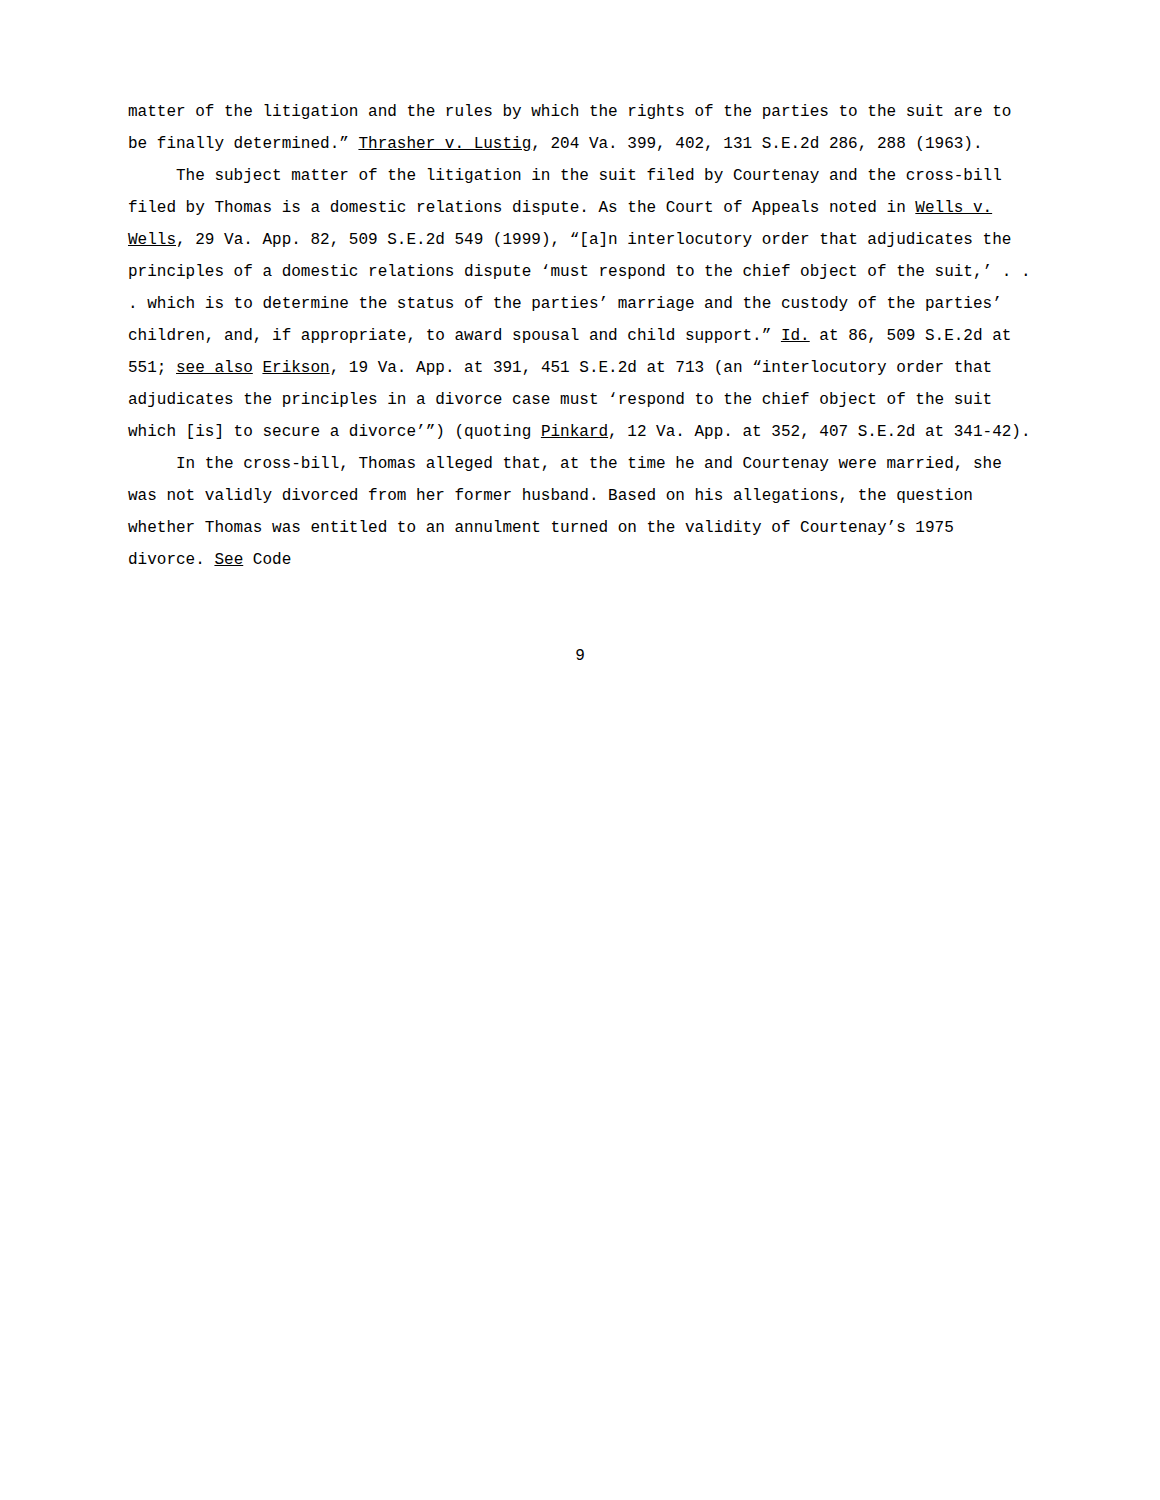matter of the litigation and the rules by which the rights of the parties to the suit are to be finally determined.” Thrasher v. Lustig, 204 Va. 399, 402, 131 S.E.2d 286, 288 (1963).
The subject matter of the litigation in the suit filed by Courtenay and the cross-bill filed by Thomas is a domestic relations dispute. As the Court of Appeals noted in Wells v. Wells, 29 Va. App. 82, 509 S.E.2d 549 (1999), “[a]n interlocutory order that adjudicates the principles of a domestic relations dispute ‘must respond to the chief object of the suit,’ . . . which is to determine the status of the parties’ marriage and the custody of the parties’ children, and, if appropriate, to award spousal and child support.” Id. at 86, 509 S.E.2d at 551; see also Erikson, 19 Va. App. at 391, 451 S.E.2d at 713 (an “interlocutory order that adjudicates the principles in a divorce case must ‘respond to the chief object of the suit which [is] to secure a divorce’”) (quoting Pinkard, 12 Va. App. at 352, 407 S.E.2d at 341-42).
In the cross-bill, Thomas alleged that, at the time he and Courtenay were married, she was not validly divorced from her former husband. Based on his allegations, the question whether Thomas was entitled to an annulment turned on the validity of Courtenay’s 1975 divorce. See Code
9